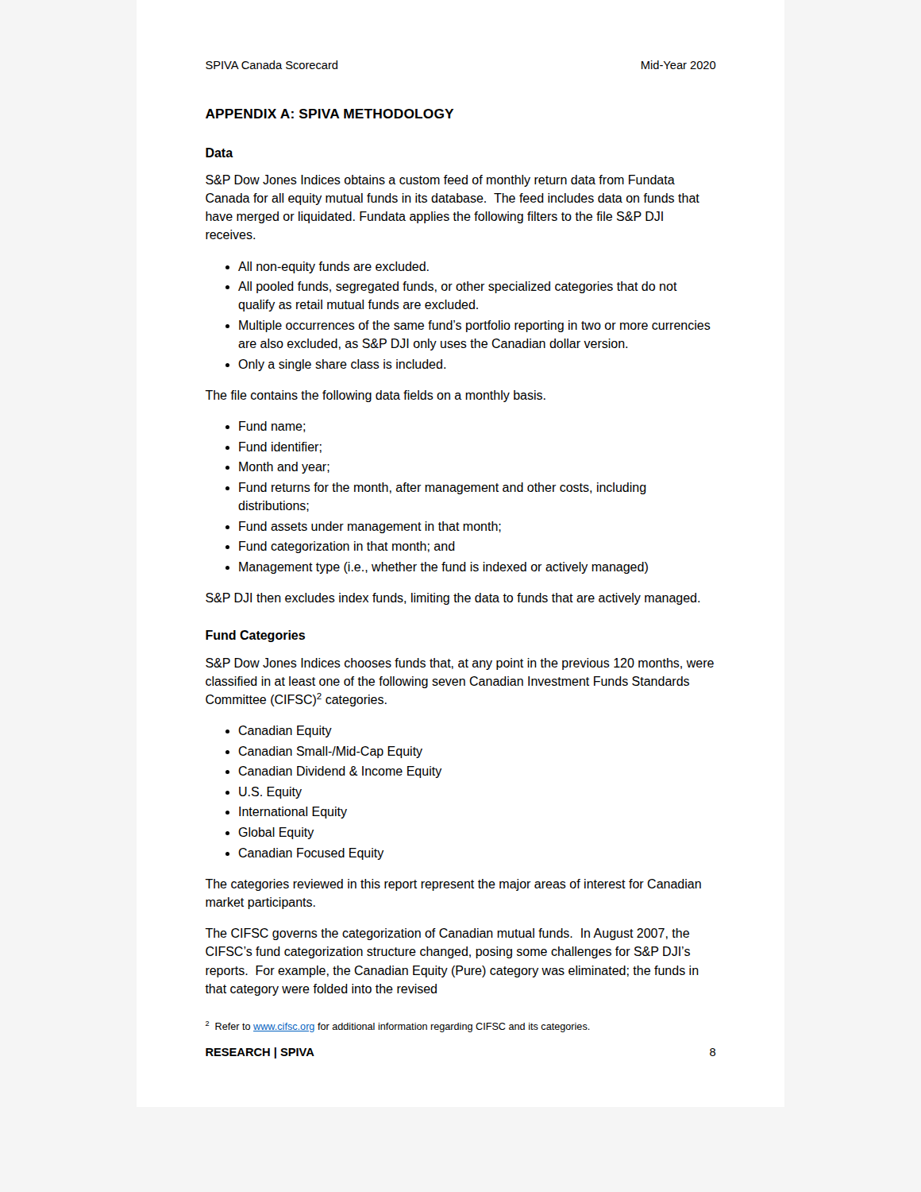SPIVA Canada Scorecard Mid-Year 2020
APPENDIX A: SPIVA METHODOLOGY
Data
S&P Dow Jones Indices obtains a custom feed of monthly return data from Fundata Canada for all equity mutual funds in its database. The feed includes data on funds that have merged or liquidated. Fundata applies the following filters to the file S&P DJI receives.
All non-equity funds are excluded.
All pooled funds, segregated funds, or other specialized categories that do not qualify as retail mutual funds are excluded.
Multiple occurrences of the same fund’s portfolio reporting in two or more currencies are also excluded, as S&P DJI only uses the Canadian dollar version.
Only a single share class is included.
The file contains the following data fields on a monthly basis.
Fund name;
Fund identifier;
Month and year;
Fund returns for the month, after management and other costs, including distributions;
Fund assets under management in that month;
Fund categorization in that month; and
Management type (i.e., whether the fund is indexed or actively managed)
S&P DJI then excludes index funds, limiting the data to funds that are actively managed.
Fund Categories
S&P Dow Jones Indices chooses funds that, at any point in the previous 120 months, were classified in at least one of the following seven Canadian Investment Funds Standards Committee (CIFSC)2 categories.
Canadian Equity
Canadian Small-/Mid-Cap Equity
Canadian Dividend & Income Equity
U.S. Equity
International Equity
Global Equity
Canadian Focused Equity
The categories reviewed in this report represent the major areas of interest for Canadian market participants.
The CIFSC governs the categorization of Canadian mutual funds. In August 2007, the CIFSC’s fund categorization structure changed, posing some challenges for S&P DJI’s reports. For example, the Canadian Equity (Pure) category was eliminated; the funds in that category were folded into the revised
2 Refer to www.cifsc.org for additional information regarding CIFSC and its categories.
RESEARCH | SPIVA 8